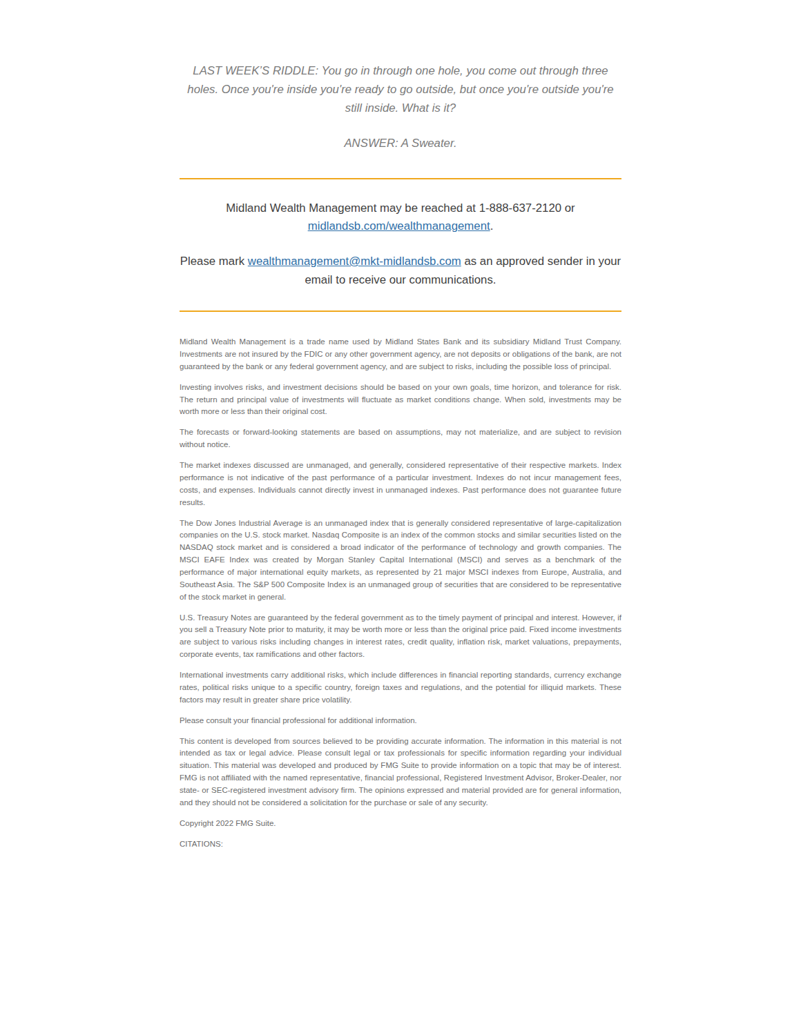LAST WEEK’S RIDDLE: You go in through one hole, you come out through three holes. Once you're inside you're ready to go outside, but once you're outside you're still inside. What is it?
ANSWER: A Sweater.
Midland Wealth Management may be reached at 1-888-637-2120 or
midlandsb.com/wealthmanagement.
Please mark wealthmanagement@mkt-midlandsb.com as an approved sender in your email to receive our communications.
Midland Wealth Management is a trade name used by Midland States Bank and its subsidiary Midland Trust Company. Investments are not insured by the FDIC or any other government agency, are not deposits or obligations of the bank, are not guaranteed by the bank or any federal government agency, and are subject to risks, including the possible loss of principal.
Investing involves risks, and investment decisions should be based on your own goals, time horizon, and tolerance for risk. The return and principal value of investments will fluctuate as market conditions change. When sold, investments may be worth more or less than their original cost.
The forecasts or forward-looking statements are based on assumptions, may not materialize, and are subject to revision without notice.
The market indexes discussed are unmanaged, and generally, considered representative of their respective markets. Index performance is not indicative of the past performance of a particular investment. Indexes do not incur management fees, costs, and expenses. Individuals cannot directly invest in unmanaged indexes. Past performance does not guarantee future results.
The Dow Jones Industrial Average is an unmanaged index that is generally considered representative of large-capitalization companies on the U.S. stock market. Nasdaq Composite is an index of the common stocks and similar securities listed on the NASDAQ stock market and is considered a broad indicator of the performance of technology and growth companies. The MSCI EAFE Index was created by Morgan Stanley Capital International (MSCI) and serves as a benchmark of the performance of major international equity markets, as represented by 21 major MSCI indexes from Europe, Australia, and Southeast Asia. The S&P 500 Composite Index is an unmanaged group of securities that are considered to be representative of the stock market in general.
U.S. Treasury Notes are guaranteed by the federal government as to the timely payment of principal and interest. However, if you sell a Treasury Note prior to maturity, it may be worth more or less than the original price paid. Fixed income investments are subject to various risks including changes in interest rates, credit quality, inflation risk, market valuations, prepayments, corporate events, tax ramifications and other factors.
International investments carry additional risks, which include differences in financial reporting standards, currency exchange rates, political risks unique to a specific country, foreign taxes and regulations, and the potential for illiquid markets. These factors may result in greater share price volatility.
Please consult your financial professional for additional information.
This content is developed from sources believed to be providing accurate information. The information in this material is not intended as tax or legal advice. Please consult legal or tax professionals for specific information regarding your individual situation. This material was developed and produced by FMG Suite to provide information on a topic that may be of interest. FMG is not affiliated with the named representative, financial professional, Registered Investment Advisor, Broker-Dealer, nor state- or SEC-registered investment advisory firm. The opinions expressed and material provided are for general information, and they should not be considered a solicitation for the purchase or sale of any security.
Copyright 2022 FMG Suite.
CITATIONS: